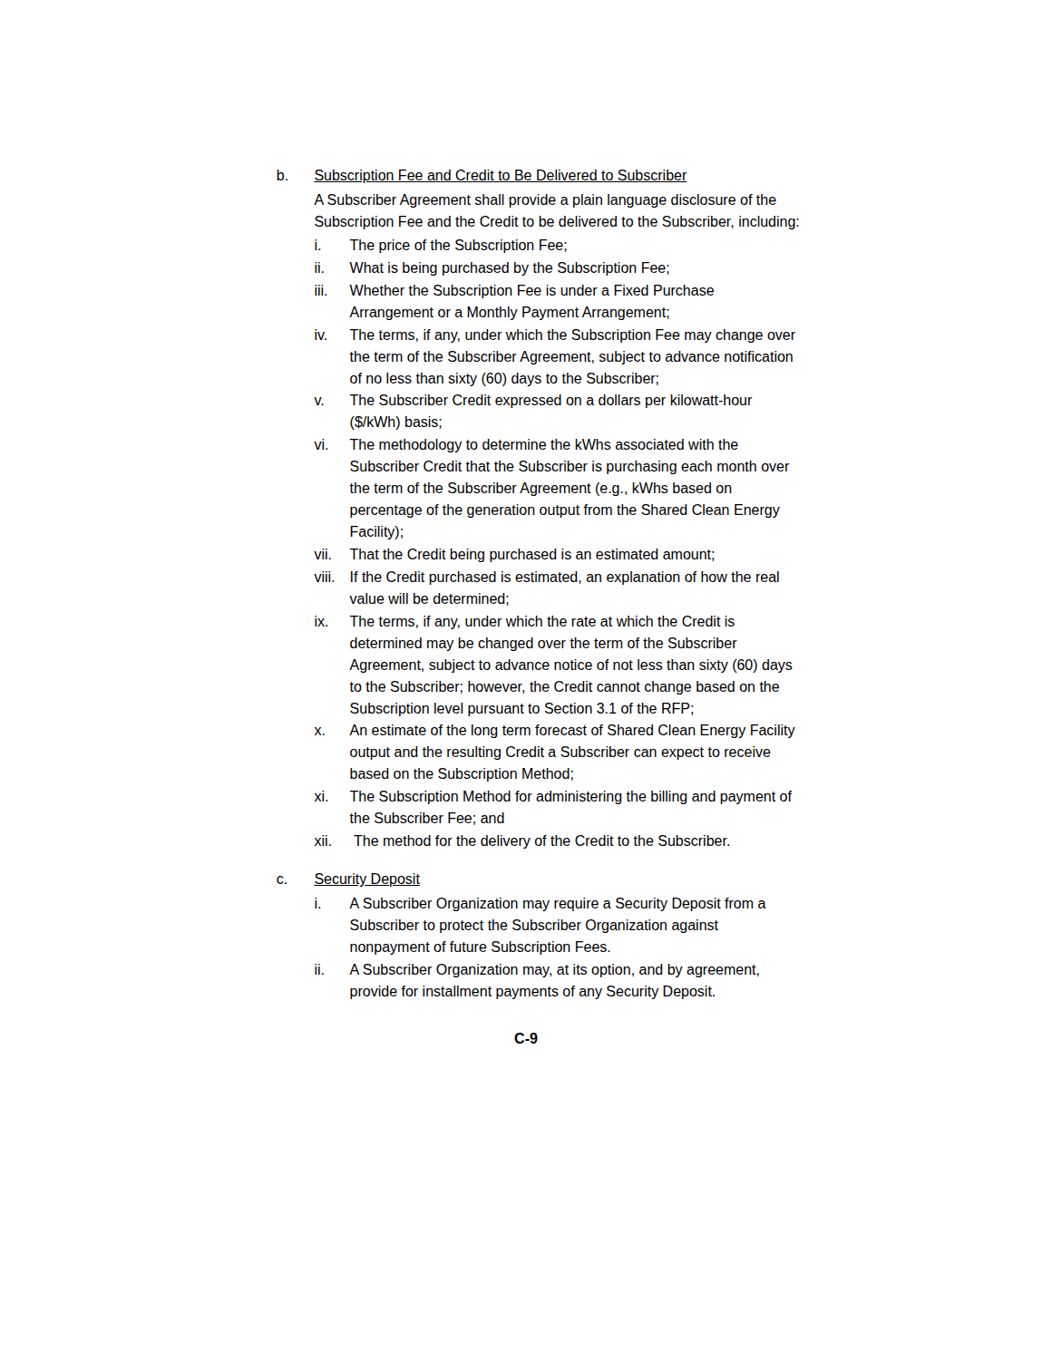b.
Subscription Fee and Credit to Be Delivered to Subscriber
A Subscriber Agreement shall provide a plain language disclosure of the Subscription Fee and the Credit to be delivered to the Subscriber, including:
i. The price of the Subscription Fee;
ii. What is being purchased by the Subscription Fee;
iii. Whether the Subscription Fee is under a Fixed Purchase Arrangement or a Monthly Payment Arrangement;
iv. The terms, if any, under which the Subscription Fee may change over the term of the Subscriber Agreement, subject to advance notification of no less than sixty (60) days to the Subscriber;
v. The Subscriber Credit expressed on a dollars per kilowatt-hour ($/kWh) basis;
vi. The methodology to determine the kWhs associated with the Subscriber Credit that the Subscriber is purchasing each month over the term of the Subscriber Agreement (e.g., kWhs based on percentage of the generation output from the Shared Clean Energy Facility);
vii. That the Credit being purchased is an estimated amount;
viii. If the Credit purchased is estimated, an explanation of how the real value will be determined;
ix. The terms, if any, under which the rate at which the Credit is determined may be changed over the term of the Subscriber Agreement, subject to advance notice of not less than sixty (60) days to the Subscriber; however, the Credit cannot change based on the Subscription level pursuant to Section 3.1 of the RFP;
x. An estimate of the long term forecast of Shared Clean Energy Facility output and the resulting Credit a Subscriber can expect to receive based on the Subscription Method;
xi. The Subscription Method for administering the billing and payment of the Subscriber Fee; and
xii. The method for the delivery of the Credit to the Subscriber.
c.
Security Deposit
i. A Subscriber Organization may require a Security Deposit from a Subscriber to protect the Subscriber Organization against nonpayment of future Subscription Fees.
ii. A Subscriber Organization may, at its option, and by agreement, provide for installment payments of any Security Deposit.
C-9